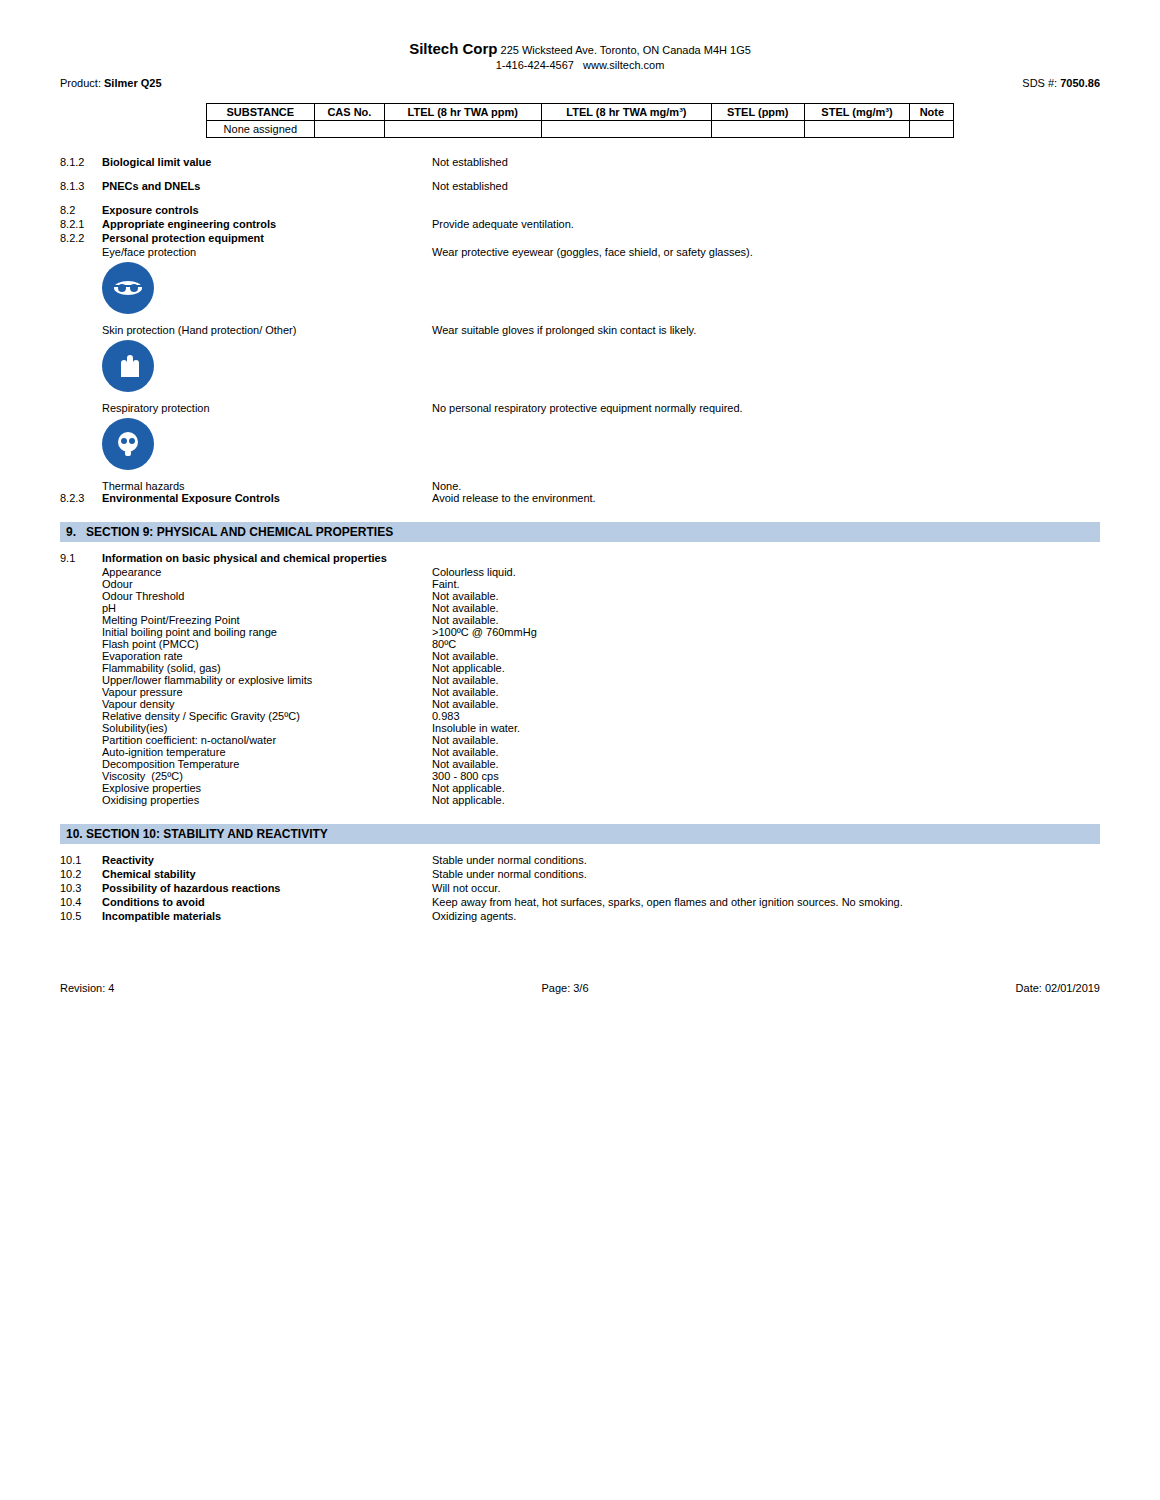Siltech Corp 225 Wicksteed Ave. Toronto, ON Canada M4H 1G5
1-416-424-4567 www.siltech.com
Product: Silmer Q25
SDS #: 7050.86
| SUBSTANCE | CAS No. | LTEL (8 hr TWA ppm) | LTEL (8 hr TWA mg/m³) | STEL (ppm) | STEL (mg/m³) | Note |
| --- | --- | --- | --- | --- | --- | --- |
| None assigned | | | | | | |
8.1.2
Biological limit value
Not established
8.1.3
PNECs and DNELs
Not established
8.2
Exposure controls
8.2.1
Appropriate engineering controls
Provide adequate ventilation.
8.2.2
Personal protection equipment
Eye/face protection
Wear protective eyewear (goggles, face shield, or safety glasses).
Skin protection (Hand protection/ Other)
Wear suitable gloves if prolonged skin contact is likely.
Respiratory protection
No personal respiratory protective equipment normally required.
Thermal hazards
None.
8.2.3
Environmental Exposure Controls
Avoid release to the environment.
9. SECTION 9: PHYSICAL AND CHEMICAL PROPERTIES
9.1
Information on basic physical and chemical properties
Appearance
Colourless liquid.
Odour
Faint.
Odour Threshold
Not available.
pH
Not available.
Melting Point/Freezing Point
Not available.
Initial boiling point and boiling range
>100ºC @ 760mmHg
Flash point (PMCC)
80ºC
Evaporation rate
Not available.
Flammability (solid, gas)
Not applicable.
Upper/lower flammability or explosive limits
Not available.
Vapour pressure
Not available.
Vapour density
Not available.
Relative density / Specific Gravity (25ºC)
0.983
Solubility(ies)
Insoluble in water.
Partition coefficient: n-octanol/water
Not available.
Auto-ignition temperature
Not available.
Decomposition Temperature
Not available.
Viscosity (25ºC)
300 - 800 cps
Explosive properties
Not applicable.
Oxidising properties
Not applicable.
10. SECTION 10: STABILITY AND REACTIVITY
10.1
Reactivity
Stable under normal conditions.
10.2
Chemical stability
Stable under normal conditions.
10.3
Possibility of hazardous reactions
Will not occur.
10.4
Conditions to avoid
Keep away from heat, hot surfaces, sparks, open flames and other ignition sources. No smoking.
10.5
Incompatible materials
Oxidizing agents.
Revision: 4
Page: 3/6
Date: 02/01/2019